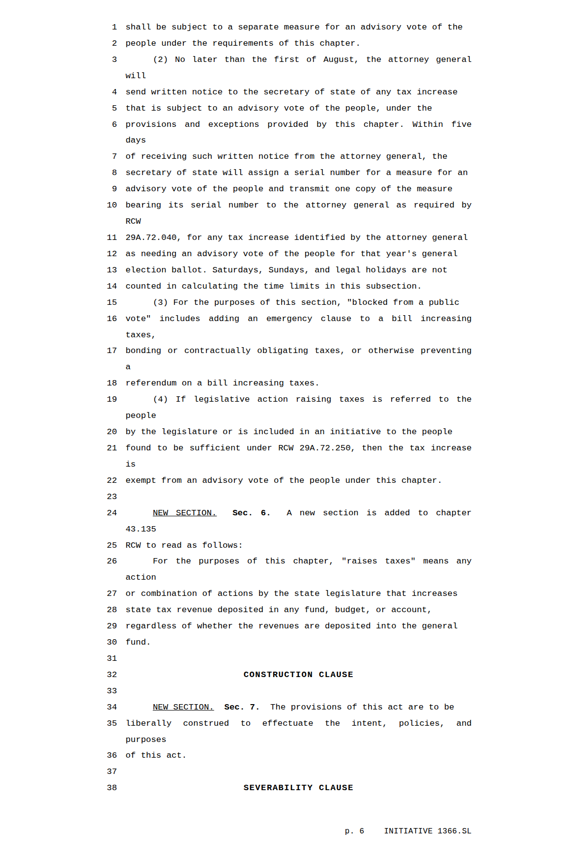shall be subject to a separate measure for an advisory vote of the
people under the requirements of this chapter.
(2) No later than the first of August, the attorney general will
send written notice to the secretary of state of any tax increase
that is subject to an advisory vote of the people, under the
provisions and exceptions provided by this chapter. Within five days
of receiving such written notice from the attorney general, the
secretary of state will assign a serial number for a measure for an
advisory vote of the people and transmit one copy of the measure
bearing its serial number to the attorney general as required by RCW
29A.72.040, for any tax increase identified by the attorney general
as needing an advisory vote of the people for that year's general
election ballot. Saturdays, Sundays, and legal holidays are not
counted in calculating the time limits in this subsection.
(3) For the purposes of this section, "blocked from a public
vote" includes adding an emergency clause to a bill increasing taxes,
bonding or contractually obligating taxes, or otherwise preventing a
referendum on a bill increasing taxes.
(4) If legislative action raising taxes is referred to the people
by the legislature or is included in an initiative to the people
found to be sufficient under RCW 29A.72.250, then the tax increase is
exempt from an advisory vote of the people under this chapter.
NEW SECTION. Sec. 6. A new section is added to chapter 43.135
RCW to read as follows:
For the purposes of this chapter, "raises taxes" means any action
or combination of actions by the state legislature that increases
state tax revenue deposited in any fund, budget, or account,
regardless of whether the revenues are deposited into the general
fund.
CONSTRUCTION CLAUSE
NEW SECTION. Sec. 7. The provisions of this act are to be
liberally construed to effectuate the intent, policies, and purposes
of this act.
SEVERABILITY CLAUSE
p. 6 INITIATIVE 1366.SL